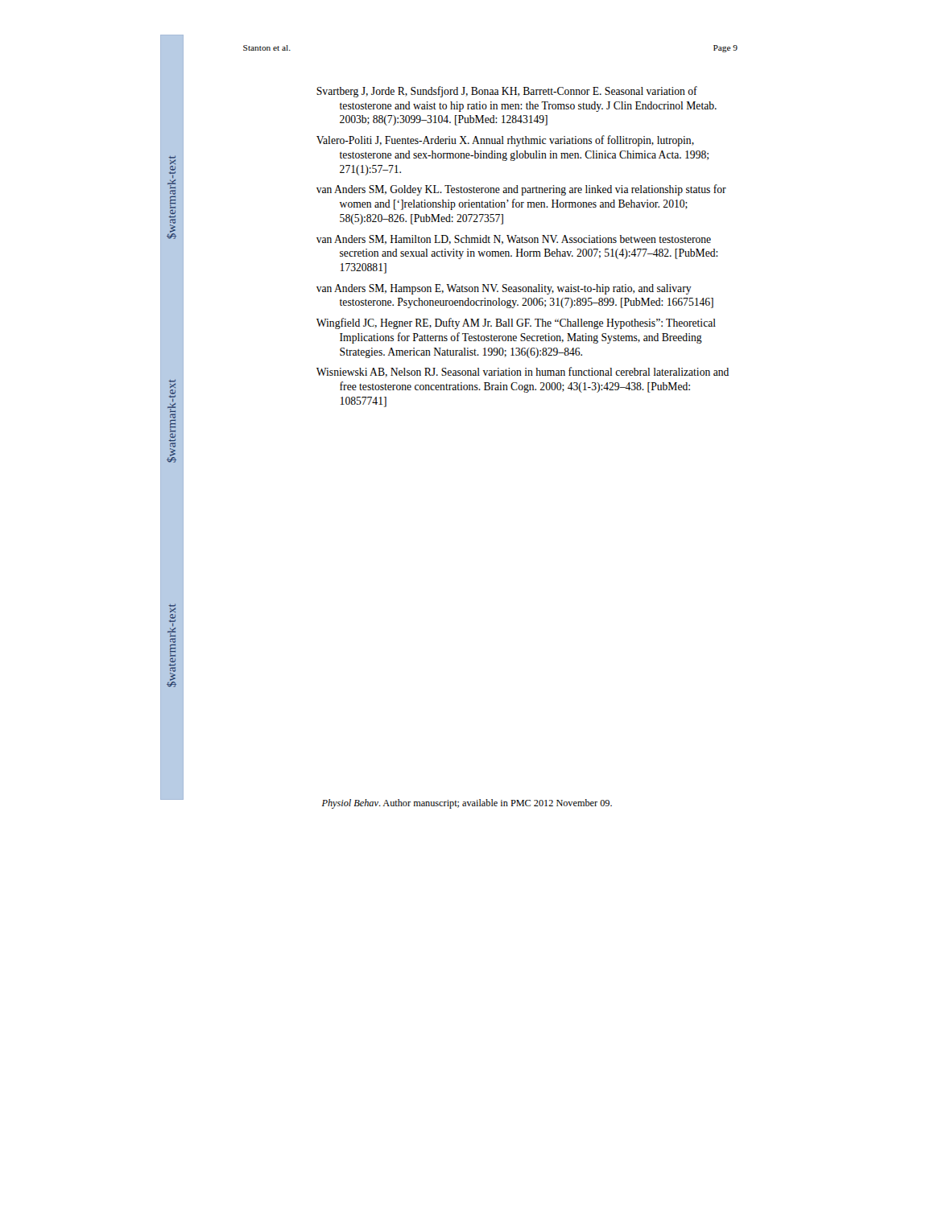$watermark-text $watermark-text $watermark-text
Stanton et al.
Page 9
Svartberg J, Jorde R, Sundsfjord J, Bonaa KH, Barrett-Connor E. Seasonal variation of testosterone and waist to hip ratio in men: the Tromso study. J Clin Endocrinol Metab. 2003b; 88(7):3099–3104. [PubMed: 12843149]
Valero-Politi J, Fuentes-Arderiu X. Annual rhythmic variations of follitropin, lutropin, testosterone and sex-hormone-binding globulin in men. Clinica Chimica Acta. 1998; 271(1):57–71.
van Anders SM, Goldey KL. Testosterone and partnering are linked via relationship status for women and [‘]relationship orientation’ for men. Hormones and Behavior. 2010; 58(5):820–826. [PubMed: 20727357]
van Anders SM, Hamilton LD, Schmidt N, Watson NV. Associations between testosterone secretion and sexual activity in women. Horm Behav. 2007; 51(4):477–482. [PubMed: 17320881]
van Anders SM, Hampson E, Watson NV. Seasonality, waist-to-hip ratio, and salivary testosterone. Psychoneuroendocrinology. 2006; 31(7):895–899. [PubMed: 16675146]
Wingfield JC, Hegner RE, Dufty AM Jr. Ball GF. The “Challenge Hypothesis”: Theoretical Implications for Patterns of Testosterone Secretion, Mating Systems, and Breeding Strategies. American Naturalist. 1990; 136(6):829–846.
Wisniewski AB, Nelson RJ. Seasonal variation in human functional cerebral lateralization and free testosterone concentrations. Brain Cogn. 2000; 43(1-3):429–438. [PubMed: 10857741]
Physiol Behav. Author manuscript; available in PMC 2012 November 09.